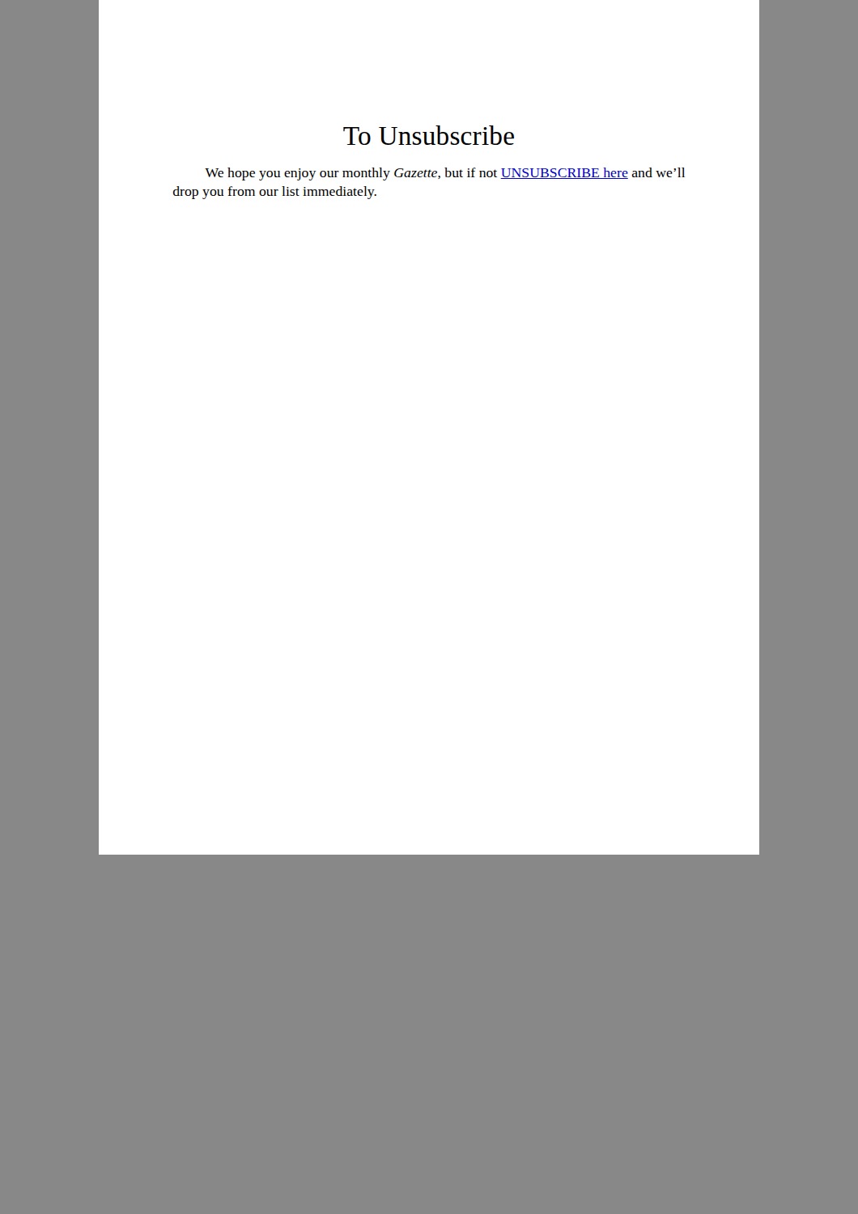To Unsubscribe
We hope you enjoy our monthly Gazette, but if not UNSUBSCRIBE here and we’ll drop you from our list immediately.